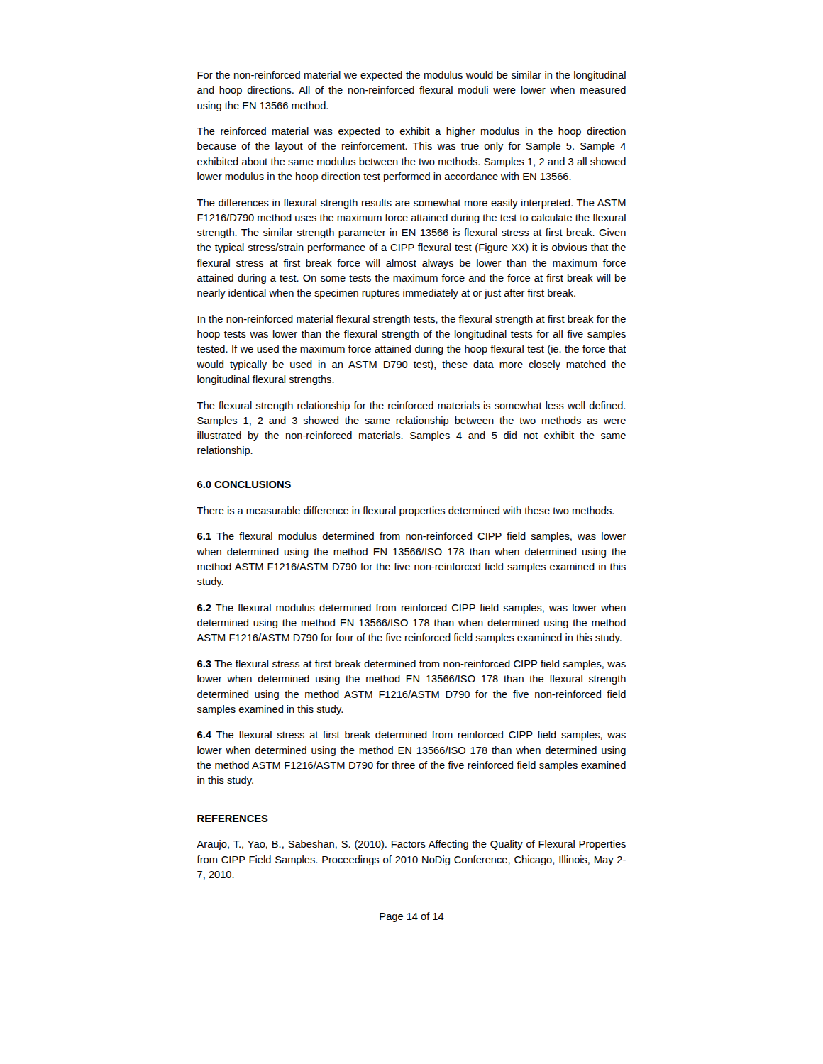For the non-reinforced material we expected the modulus would be similar in the longitudinal and hoop directions. All of the non-reinforced flexural moduli were lower when measured using the EN 13566 method.
The reinforced material was expected to exhibit a higher modulus in the hoop direction because of the layout of the reinforcement. This was true only for Sample 5. Sample 4 exhibited about the same modulus between the two methods. Samples 1, 2 and 3 all showed lower modulus in the hoop direction test performed in accordance with EN 13566.
The differences in flexural strength results are somewhat more easily interpreted. The ASTM F1216/D790 method uses the maximum force attained during the test to calculate the flexural strength. The similar strength parameter in EN 13566 is flexural stress at first break. Given the typical stress/strain performance of a CIPP flexural test (Figure XX) it is obvious that the flexural stress at first break force will almost always be lower than the maximum force attained during a test. On some tests the maximum force and the force at first break will be nearly identical when the specimen ruptures immediately at or just after first break.
In the non-reinforced material flexural strength tests, the flexural strength at first break for the hoop tests was lower than the flexural strength of the longitudinal tests for all five samples tested. If we used the maximum force attained during the hoop flexural test (ie. the force that would typically be used in an ASTM D790 test), these data more closely matched the longitudinal flexural strengths.
The flexural strength relationship for the reinforced materials is somewhat less well defined. Samples 1, 2 and 3 showed the same relationship between the two methods as were illustrated by the non-reinforced materials. Samples 4 and 5 did not exhibit the same relationship.
6.0 CONCLUSIONS
There is a measurable difference in flexural properties determined with these two methods.
6.1 The flexural modulus determined from non-reinforced CIPP field samples, was lower when determined using the method EN 13566/ISO 178 than when determined using the method ASTM F1216/ASTM D790 for the five non-reinforced field samples examined in this study.
6.2 The flexural modulus determined from reinforced CIPP field samples, was lower when determined using the method EN 13566/ISO 178 than when determined using the method ASTM F1216/ASTM D790 for four of the five reinforced field samples examined in this study.
6.3 The flexural stress at first break determined from non-reinforced CIPP field samples, was lower when determined using the method EN 13566/ISO 178 than the flexural strength determined using the method ASTM F1216/ASTM D790 for the five non-reinforced field samples examined in this study.
6.4 The flexural stress at first break determined from reinforced CIPP field samples, was lower when determined using the method EN 13566/ISO 178 than when determined using the method ASTM F1216/ASTM D790 for three of the five reinforced field samples examined in this study.
REFERENCES
Araujo, T., Yao, B., Sabeshan, S. (2010). Factors Affecting the Quality of Flexural Properties from CIPP Field Samples. Proceedings of 2010 NoDig Conference, Chicago, Illinois, May 2-7, 2010.
Page 14 of 14